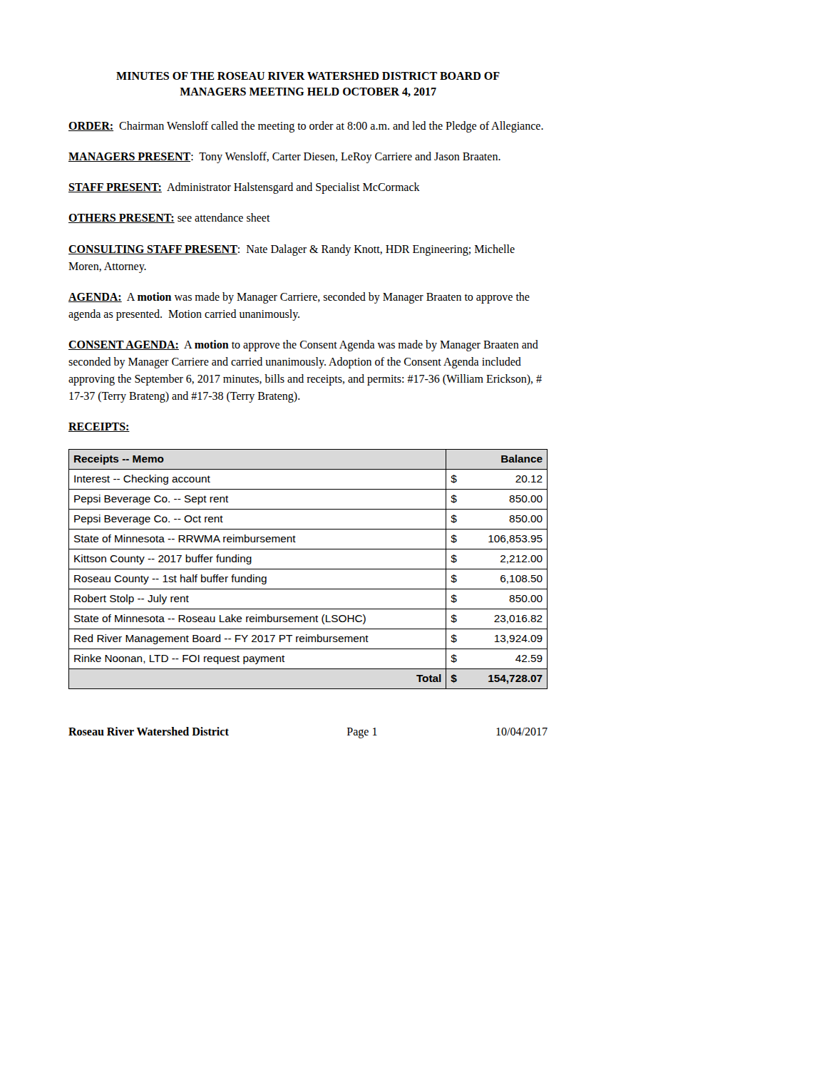MINUTES OF THE ROSEAU RIVER WATERSHED DISTRICT BOARD OF
MANAGERS MEETING HELD OCTOBER 4, 2017
ORDER: Chairman Wensloff called the meeting to order at 8:00 a.m. and led the Pledge of Allegiance.
MANAGERS PRESENT: Tony Wensloff, Carter Diesen, LeRoy Carriere and Jason Braaten.
STAFF PRESENT: Administrator Halstensgard and Specialist McCormack
OTHERS PRESENT: see attendance sheet
CONSULTING STAFF PRESENT: Nate Dalager & Randy Knott, HDR Engineering; Michelle Moren, Attorney.
AGENDA: A motion was made by Manager Carriere, seconded by Manager Braaten to approve the agenda as presented. Motion carried unanimously.
CONSENT AGENDA: A motion to approve the Consent Agenda was made by Manager Braaten and seconded by Manager Carriere and carried unanimously. Adoption of the Consent Agenda included approving the September 6, 2017 minutes, bills and receipts, and permits: #17-36 (William Erickson), # 17-37 (Terry Brateng) and #17-38 (Terry Brateng).
RECEIPTS:
| Receipts -- Memo | Balance |
| --- | --- |
| Interest -- Checking account | $ | 20.12 |
| Pepsi Beverage Co. -- Sept rent | $ | 850.00 |
| Pepsi Beverage Co. -- Oct rent | $ | 850.00 |
| State of Minnesota -- RRWMA reimbursement | $ | 106,853.95 |
| Kittson County -- 2017 buffer funding | $ | 2,212.00 |
| Roseau County -- 1st half buffer funding | $ | 6,108.50 |
| Robert Stolp -- July rent | $ | 850.00 |
| State of Minnesota -- Roseau Lake reimbursement (LSOHC) | $ | 23,016.82 |
| Red River Management Board -- FY 2017 PT reimbursement | $ | 13,924.09 |
| Rinke Noonan, LTD -- FOI request payment | $ | 42.59 |
| Total | $ | 154,728.07 |
Roseau River Watershed District Page 1 10/04/2017